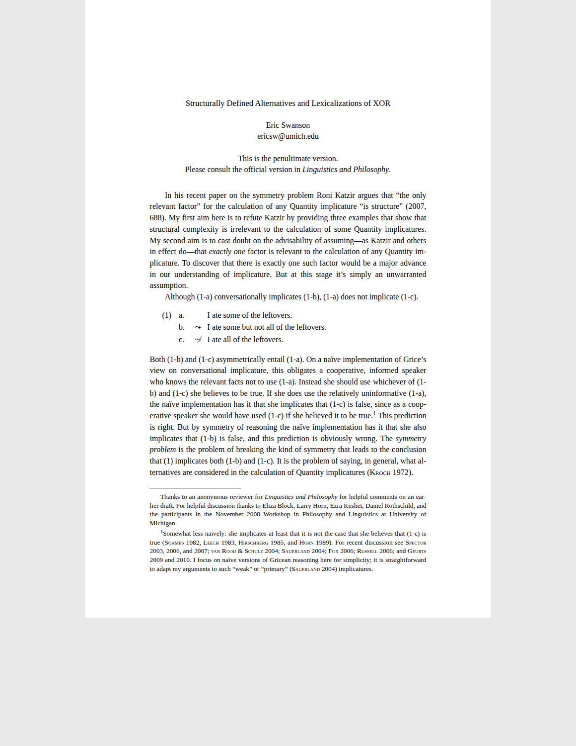Structurally Defined Alternatives and Lexicalizations of XOR
Eric Swanson ericsw@umich.edu
This is the penultimate version.
Please consult the official version in Linguistics and Philosophy.
In his recent paper on the symmetry problem Roni Katzir argues that “the only relevant factor” for the calculation of any Quantity implicature “is structure” (2007, 688). My first aim here is to refute Katzir by providing three examples that show that structural complexity is irrelevant to the calculation of some Quantity implicatures. My second aim is to cast doubt on the advisability of assuming—as Katzir and others in effect do—that exactly one factor is relevant to the calculation of any Quantity implicature. To discover that there is exactly one such factor would be a major advance in our understanding of implicature. But at this stage it’s simply an unwarranted assumption.
Although (1-a) conversationally implicates (1-b), (1-a) does not implicate (1-c).
| (1) | a. | | I ate some of the leftovers. |
| | b. | ⤳ | I ate some but not all of the leftovers. |
| | c. | ⤳̸ | I ate all of the leftovers. |
Both (1-b) and (1-c) asymmetrically entail (1-a). On a naïve implementation of Grice’s view on conversational implicature, this obligates a cooperative, informed speaker who knows the relevant facts not to use (1-a). Instead she should use whichever of (1-b) and (1-c) she believes to be true. If she does use the relatively uninformative (1-a), the naïve implementation has it that she implicates that (1-c) is false, since as a cooperative speaker she would have used (1-c) if she believed it to be true.1 This prediction is right. But by symmetry of reasoning the naïve implementation has it that she also implicates that (1-b) is false, and this prediction is obviously wrong. The symmetry problem is the problem of breaking the kind of symmetry that leads to the conclusion that (1) implicates both (1-b) and (1-c). It is the problem of saying, in general, what alternatives are considered in the calculation of Quantity implicatures (Kroch 1972).
Thanks to an anonymous reviewer for Linguistics and Philosophy for helpful comments on an earlier draft. For helpful discussion thanks to Eliza Block, Larry Horn, Ezra Keshet, Daniel Rothschild, and the participants in the November 2008 Workshop in Philosophy and Linguistics at University of Michigan.
1Somewhat less naïvely: she implicates at least that it is not the case that she believes that (1-c) is true (Soames 1982, Leech 1983, Hirschberg 1985, and Horn 1989). For recent discussion see Spector 2003, 2006, and 2007; van Rooij & Schulz 2004; Sauerland 2004; Fox 2006; Russell 2006; and Geurts 2009 and 2010. I focus on naïve versions of Gricean reasoning here for simplicity; it is straightforward to adapt my arguments to such “weak” or “primary” (Sauerland 2004) implicatures.